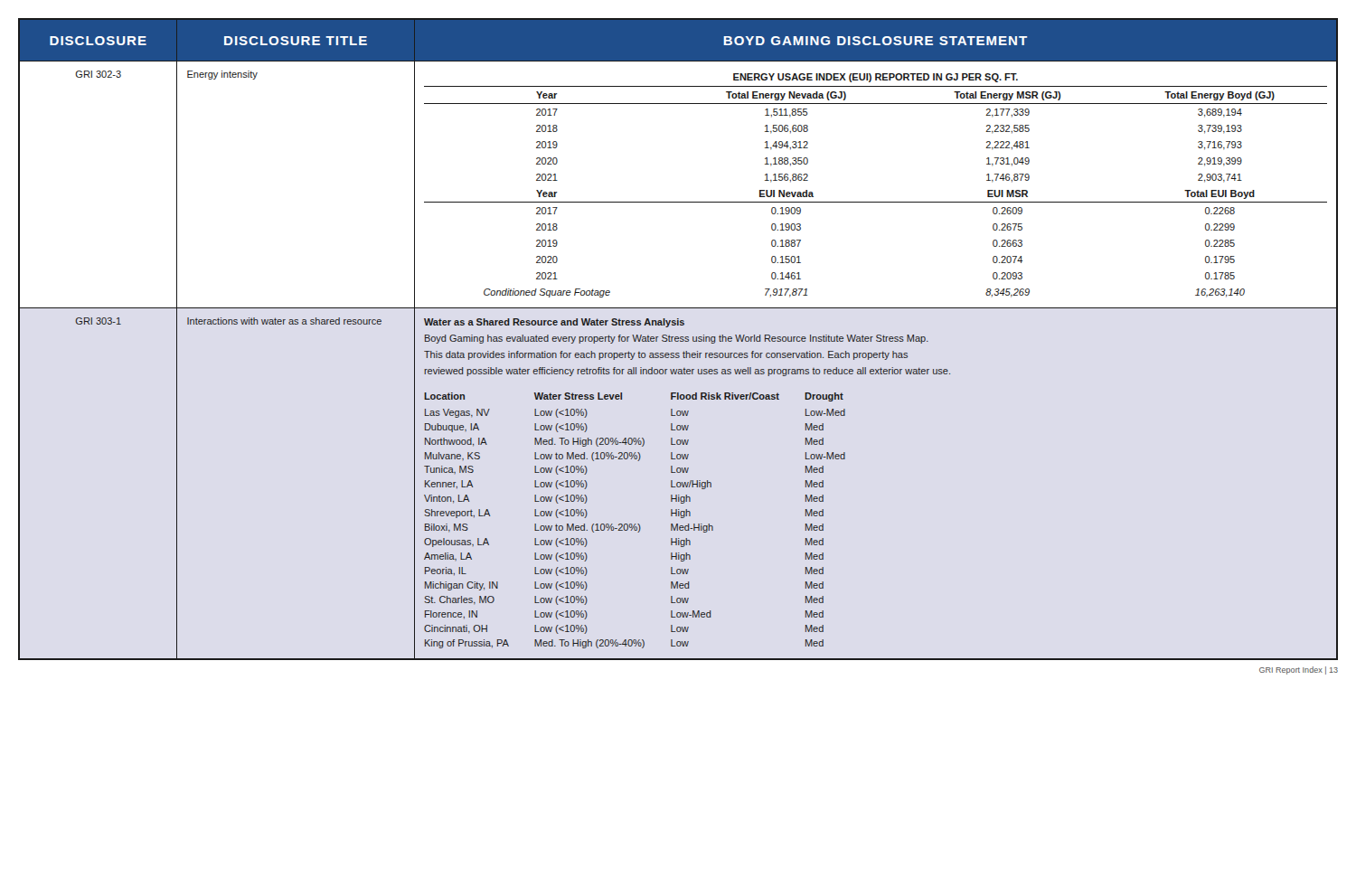| DISCLOSURE | DISCLOSURE TITLE | BOYD GAMING DISCLOSURE STATEMENT |
| --- | --- | --- |
| GRI 302-3 | Energy intensity | / ENERGY USAGE INDEX (EUI) REPORTED IN GJ PER SQ. FT. / / --- / / Year / Total Energy Nevada (GJ) / Total Energy MSR (GJ) / Total Energy Boyd (GJ) / / 2017 / 1,511,855 / 2,177,339 / 3,689,194 / / 2018 / 1,506,608 / 2,232,585 / 3,739,193 / / 2019 / 1,494,312 / 2,222,481 / 3,716,793 / / 2020 / 1,188,350 / 1,731,049 / 2,919,399 / / 2021 / 1,156,862 / 1,746,879 / 2,903,741 / / Year / EUI Nevada / EUI MSR / Total EUI Boyd / / 2017 / 0.1909 / 0.2609 / 0.2268 / / 2018 / 0.1903 / 0.2675 / 0.2299 / / 2019 / 0.1887 / 0.2663 / 0.2285 / / 2020 / 0.1501 / 0.2074 / 0.1795 / / 2021 / 0.1461 / 0.2093 / 0.1785 / / Conditioned Square Footage / 7,917,871 / 8,345,269 / 16,263,140 / |
| GRI 303-1 | Interactions with water as a shared resource | Water as a Shared Resource and Water Stress Analysis Boyd Gaming has evaluated every property for Water Stress using the World Resource Institute Water Stress Map. This data provides information for each property to assess their resources for conservation. Each property has reviewed possible water efficiency retrofits for all indoor water uses as well as programs to reduce all exterior water use. / Location / Water Stress Level / Flood Risk River/Coast / Drought / / --- / --- / --- / --- / / Las Vegas, NV / Low (<10%) / Low / Low-Med / / Dubuque, IA / Low (<10%) / Low / Med / / Northwood, IA / Med. To High (20%-40%) / Low / Med / / Mulvane, KS / Low to Med. (10%-20%) / Low / Low-Med / / Tunica, MS / Low (<10%) / Low / Med / / Kenner, LA / Low (<10%) / Low/High / Med / / Vinton, LA / Low (<10%) / High / Med / / Shreveport, LA / Low (<10%) / High / Med / / Biloxi, MS / Low to Med. (10%-20%) / Med-High / Med / / Opelousas, LA / Low (<10%) / High / Med / / Amelia, LA / Low (<10%) / High / Med / / Peoria, IL / Low (<10%) / Low / Med / / Michigan City, IN / Low (<10%) / Med / Med / / St. Charles, MO / Low (<10%) / Low / Med / / Florence, IN / Low (<10%) / Low-Med / Med / / Cincinnati, OH / Low (<10%) / Low / Med / / King of Prussia, PA / Med. To High (20%-40%) / Low / Med / |
GRI Report Index | 13